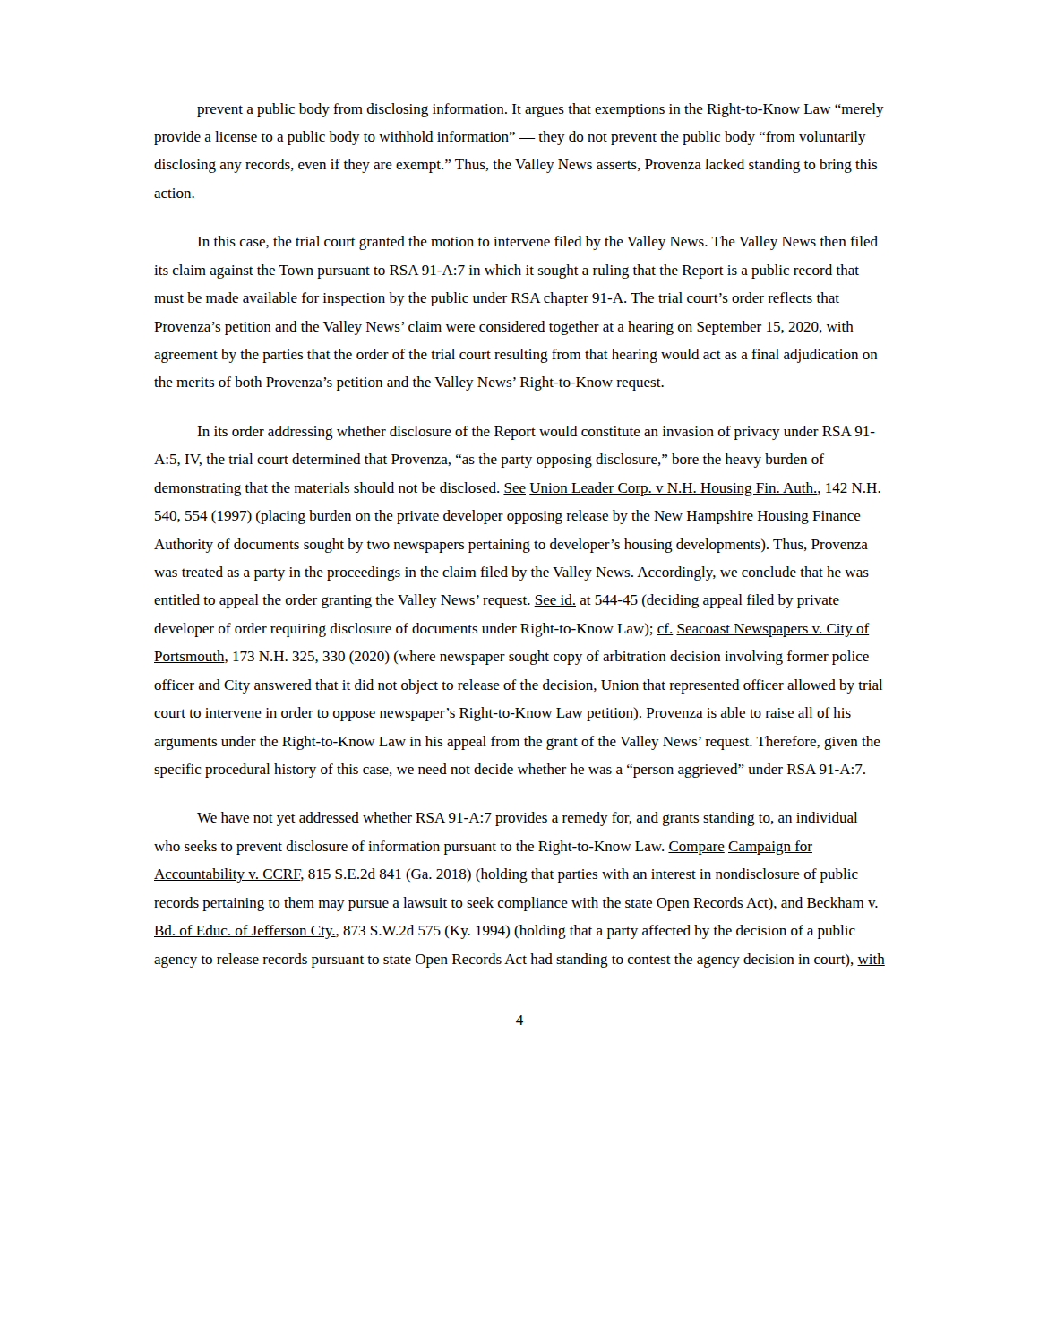prevent a public body from disclosing information. It argues that exemptions in the Right-to-Know Law “merely provide a license to a public body to withhold information” — they do not prevent the public body “from voluntarily disclosing any records, even if they are exempt.” Thus, the Valley News asserts, Provenza lacked standing to bring this action.
In this case, the trial court granted the motion to intervene filed by the Valley News. The Valley News then filed its claim against the Town pursuant to RSA 91-A:7 in which it sought a ruling that the Report is a public record that must be made available for inspection by the public under RSA chapter 91-A. The trial court’s order reflects that Provenza’s petition and the Valley News’ claim were considered together at a hearing on September 15, 2020, with agreement by the parties that the order of the trial court resulting from that hearing would act as a final adjudication on the merits of both Provenza’s petition and the Valley News’ Right-to-Know request.
In its order addressing whether disclosure of the Report would constitute an invasion of privacy under RSA 91-A:5, IV, the trial court determined that Provenza, “as the party opposing disclosure,” bore the heavy burden of demonstrating that the materials should not be disclosed. See Union Leader Corp. v N.H. Housing Fin. Auth., 142 N.H. 540, 554 (1997) (placing burden on the private developer opposing release by the New Hampshire Housing Finance Authority of documents sought by two newspapers pertaining to developer’s housing developments). Thus, Provenza was treated as a party in the proceedings in the claim filed by the Valley News. Accordingly, we conclude that he was entitled to appeal the order granting the Valley News’ request. See id. at 544-45 (deciding appeal filed by private developer of order requiring disclosure of documents under Right-to-Know Law); cf. Seacoast Newspapers v. City of Portsmouth, 173 N.H. 325, 330 (2020) (where newspaper sought copy of arbitration decision involving former police officer and City answered that it did not object to release of the decision, Union that represented officer allowed by trial court to intervene in order to oppose newspaper’s Right-to-Know Law petition). Provenza is able to raise all of his arguments under the Right-to-Know Law in his appeal from the grant of the Valley News’ request. Therefore, given the specific procedural history of this case, we need not decide whether he was a “person aggrieved” under RSA 91-A:7.
We have not yet addressed whether RSA 91-A:7 provides a remedy for, and grants standing to, an individual who seeks to prevent disclosure of information pursuant to the Right-to-Know Law. Compare Campaign for Accountability v. CCRF, 815 S.E.2d 841 (Ga. 2018) (holding that parties with an interest in nondisclosure of public records pertaining to them may pursue a lawsuit to seek compliance with the state Open Records Act), and Beckham v. Bd. of Educ. of Jefferson Cty., 873 S.W.2d 575 (Ky. 1994) (holding that a party affected by the decision of a public agency to release records pursuant to state Open Records Act had standing to contest the agency decision in court), with
4